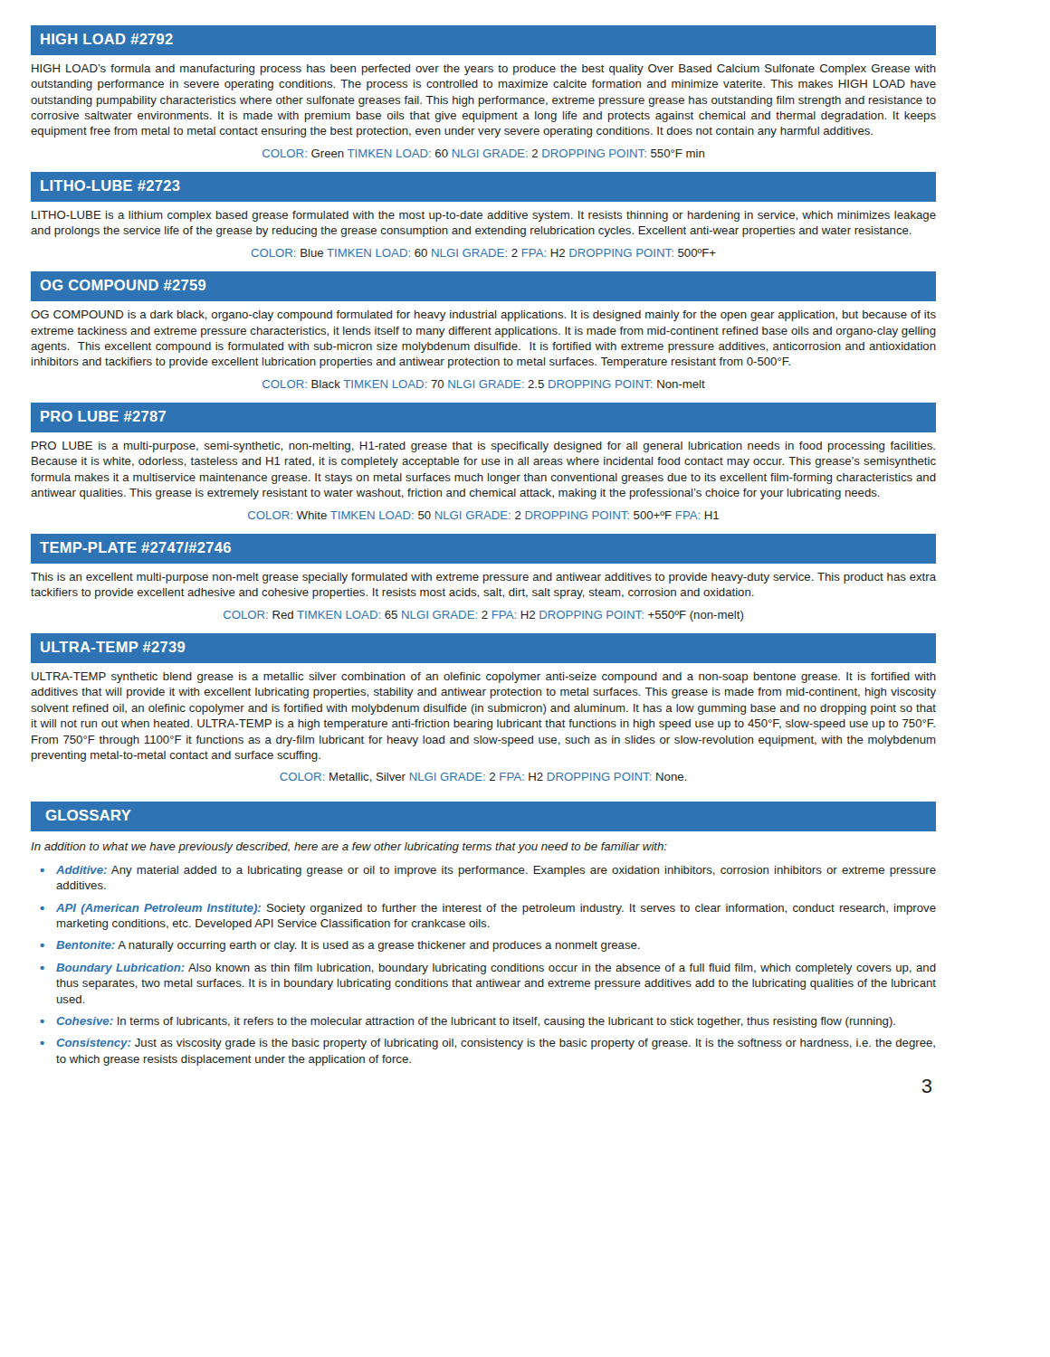High Load #2792
HIGH LOAD’s formula and manufacturing process has been perfected over the years to produce the best quality Over Based Calcium Sulfonate Complex Grease with outstanding performance in severe operating conditions. The process is controlled to maximize calcite formation and minimize vaterite. This makes HIGH LOAD have outstanding pumpability characteristics where other sulfonate greases fail. This high performance, extreme pressure grease has outstanding film strength and resistance to corrosive saltwater environments. It is made with premium base oils that give equipment a long life and protects against chemical and thermal degradation. It keeps equipment free from metal to metal contact ensuring the best protection, even under very severe operating conditions. It does not contain any harmful additives.
COLOR: Green TIMKEN LOAD: 60 NLGI GRADE: 2 DROPPING POINT: 550°F min
Litho-Lube #2723
LITHO-LUBE is a lithium complex based grease formulated with the most up-to-date additive system. It resists thinning or hardening in service, which minimizes leakage and prolongs the service life of the grease by reducing the grease consumption and extending relubrication cycles. Excellent anti-wear properties and water resistance.
COLOR: Blue TIMKEN LOAD: 60 NLGI GRADE: 2 FPA: H2 DROPPING POINT: 500ºF+
OG Compound #2759
OG COMPOUND is a dark black, organo-clay compound formulated for heavy industrial applications. It is designed mainly for the open gear application, but because of its extreme tackiness and extreme pressure characteristics, it lends itself to many different applications. It is made from mid-continent refined base oils and organo-clay gelling agents. This excellent compound is formulated with sub-micron size molybdenum disulfide. It is fortified with extreme pressure additives, anticorrosion and antioxidation inhibitors and tackifiers to provide excellent lubrication properties and antiwear protection to metal surfaces. Temperature resistant from 0-500°F.
COLOR: Black TIMKEN LOAD: 70 NLGI GRADE: 2.5 DROPPING POINT: Non-melt
Pro Lube #2787
PRO LUBE is a multi-purpose, semi-synthetic, non-melting, H1-rated grease that is specifically designed for all general lubrication needs in food processing facilities. Because it is white, odorless, tasteless and H1 rated, it is completely acceptable for use in all areas where incidental food contact may occur. This grease’s semisynthetic formula makes it a multiservice maintenance grease. It stays on metal surfaces much longer than conventional greases due to its excellent film-forming characteristics and antiwear qualities. This grease is extremely resistant to water washout, friction and chemical attack, making it the professional’s choice for your lubricating needs.
COLOR: White TIMKEN LOAD: 50 NLGI GRADE: 2 DROPPING POINT: 500+ºF FPA: H1
Temp-Plate #2747/#2746
This is an excellent multi-purpose non-melt grease specially formulated with extreme pressure and antiwear additives to provide heavy-duty service. This product has extra tackifiers to provide excellent adhesive and cohesive properties. It resists most acids, salt, dirt, salt spray, steam, corrosion and oxidation.
COLOR: Red TIMKEN LOAD: 65 NLGI GRADE: 2 FPA: H2 DROPPING POINT: +550ºF (non-melt)
Ultra-Temp #2739
ULTRA-TEMP synthetic blend grease is a metallic silver combination of an olefinic copolymer anti-seize compound and a non-soap bentone grease. It is fortified with additives that will provide it with excellent lubricating properties, stability and antiwear protection to metal surfaces. This grease is made from mid-continent, high viscosity solvent refined oil, an olefinic copolymer and is fortified with molybdenum disulfide (in submicron) and aluminum. It has a low gumming base and no dropping point so that it will not run out when heated. ULTRA-TEMP is a high temperature anti-friction bearing lubricant that functions in high speed use up to 450°F, slow-speed use up to 750°F. From 750°F through 1100°F it functions as a dry-film lubricant for heavy load and slow-speed use, such as in slides or slow-revolution equipment, with the molybdenum preventing metal-to-metal contact and surface scuffing.
COLOR: Metallic, Silver NLGI GRADE: 2 FPA: H2 DROPPING POINT: None.
Glossary
In addition to what we have previously described, here are a few other lubricating terms that you need to be familiar with:
Additive: Any material added to a lubricating grease or oil to improve its performance. Examples are oxidation inhibitors, corrosion inhibitors or extreme pressure additives.
API (American Petroleum Institute): Society organized to further the interest of the petroleum industry. It serves to clear information, conduct research, improve marketing conditions, etc. Developed API Service Classification for crankcase oils.
Bentonite: A naturally occurring earth or clay. It is used as a grease thickener and produces a nonmelt grease.
Boundary Lubrication: Also known as thin film lubrication, boundary lubricating conditions occur in the absence of a full fluid film, which completely covers up, and thus separates, two metal surfaces. It is in boundary lubricating conditions that antiwear and extreme pressure additives add to the lubricating qualities of the lubricant used.
Cohesive: In terms of lubricants, it refers to the molecular attraction of the lubricant to itself, causing the lubricant to stick together, thus resisting flow (running).
Consistency: Just as viscosity grade is the basic property of lubricating oil, consistency is the basic property of grease. It is the softness or hardness, i.e. the degree, to which grease resists displacement under the application of force.
3